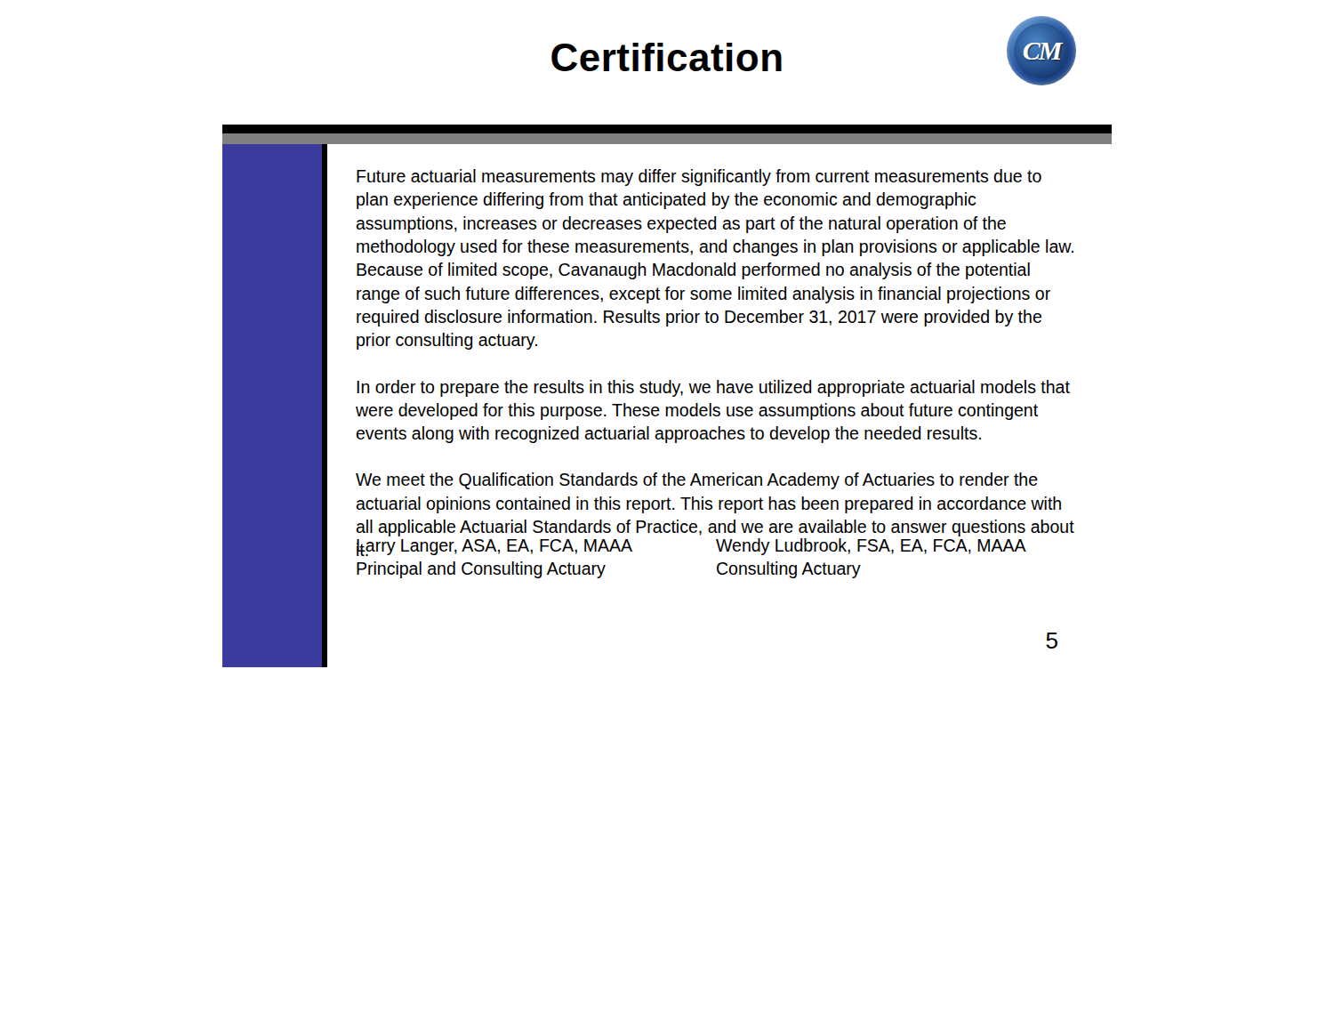Certification
CM
Future actuarial measurements may differ significantly from current measurements due to plan experience differing from that anticipated by the economic and demographic assumptions, increases or decreases expected as part of the natural operation of the methodology used for these measurements, and changes in plan provisions or applicable law. Because of limited scope, Cavanaugh Macdonald performed no analysis of the potential range of such future differences, except for some limited analysis in financial projections or required disclosure information. Results prior to December 31, 2017 were provided by the prior consulting actuary.
In order to prepare the results in this study, we have utilized appropriate actuarial models that were developed for this purpose. These models use assumptions about future contingent events along with recognized actuarial approaches to develop the needed results.
We meet the Qualification Standards of the American Academy of Actuaries to render the actuarial opinions contained in this report. This report has been prepared in accordance with all applicable Actuarial Standards of Practice, and we are available to answer questions about it.
Larry Langer, ASA, EA, FCA, MAAA
Principal and Consulting Actuary
Wendy Ludbrook, FSA, EA, FCA, MAAA
Consulting Actuary
5